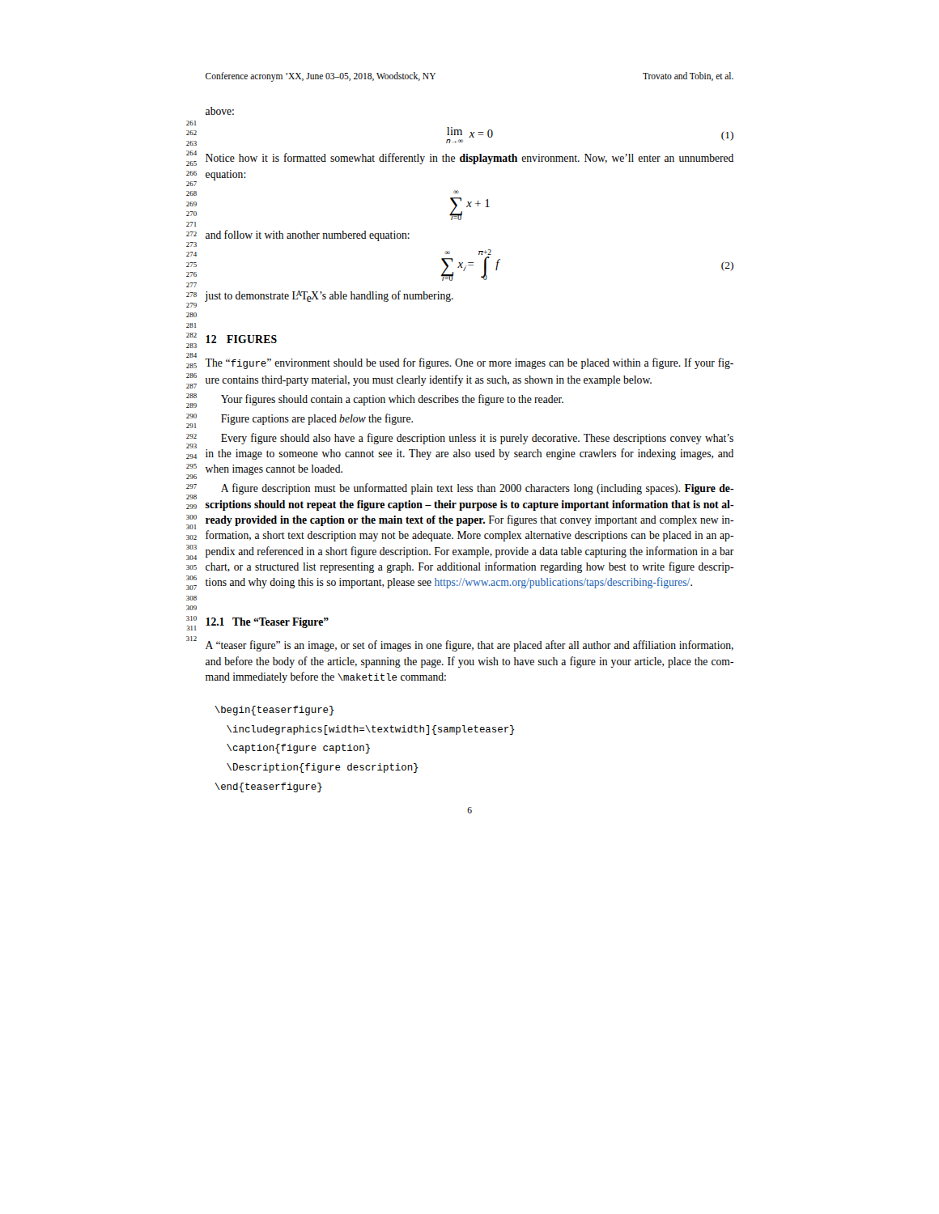Conference acronym ’XX, June 03–05, 2018, Woodstock, NY
Trovato and Tobin, et al.
261
262
263
264
265
266
267
268
269
270
271
272
273
274
275
276
277
278
279
280
281
282
283
284
285
286
287
288
289
290
291
292
293
294
295
296
297
298
299
300
301
302
303
304
305
306
307
308
309
310
311
312
above:
lim 𝑛→∞ x = 0 (1)
Notice how it is formatted somewhat differently in the displaymath environment. Now, we’ll enter an unnumbered equation:
∞∑𝑖=0 x + 1
and follow it with another numbered equation:
∞∑𝑖=0 x𝑖 = 𝜋+2∫0 f (2)
just to demonstrate La Te X’s able handling of numbering.
12 FIGURES
The “figure” environment should be used for figures. One or more images can be placed within a figure. If your figure contains third-party material, you must clearly identify it as such, as shown in the example below.
Your figures should contain a caption which describes the figure to the reader.
Figure captions are placed below the figure.
Every figure should also have a figure description unless it is purely decorative. These descriptions convey what’s in the image to someone who cannot see it. They are also used by search engine crawlers for indexing images, and when images cannot be loaded.
A figure description must be unformatted plain text less than 2000 characters long (including spaces). Figure descriptions should not repeat the figure caption – their purpose is to capture important information that is not already provided in the caption or the main text of the paper. For figures that convey important and complex new information, a short text description may not be adequate. More complex alternative descriptions can be placed in an appendix and referenced in a short figure description. For example, provide a data table capturing the information in a bar chart, or a structured list representing a graph. For additional information regarding how best to write figure descriptions and why doing this is so important, please see https://www.acm.org/publications/taps/describing-figures/.
12.1 The “Teaser Figure”
A “teaser figure” is an image, or set of images in one figure, that are placed after all author and affiliation information, and before the body of the article, spanning the page. If you wish to have such a figure in your article, place the command immediately before the \maketitle command:
\begin{teaserfigure} \includegraphics[width=\textwidth]{sampleteaser} \caption{figure caption} \Description{figure description} \end{teaserfigure}
6